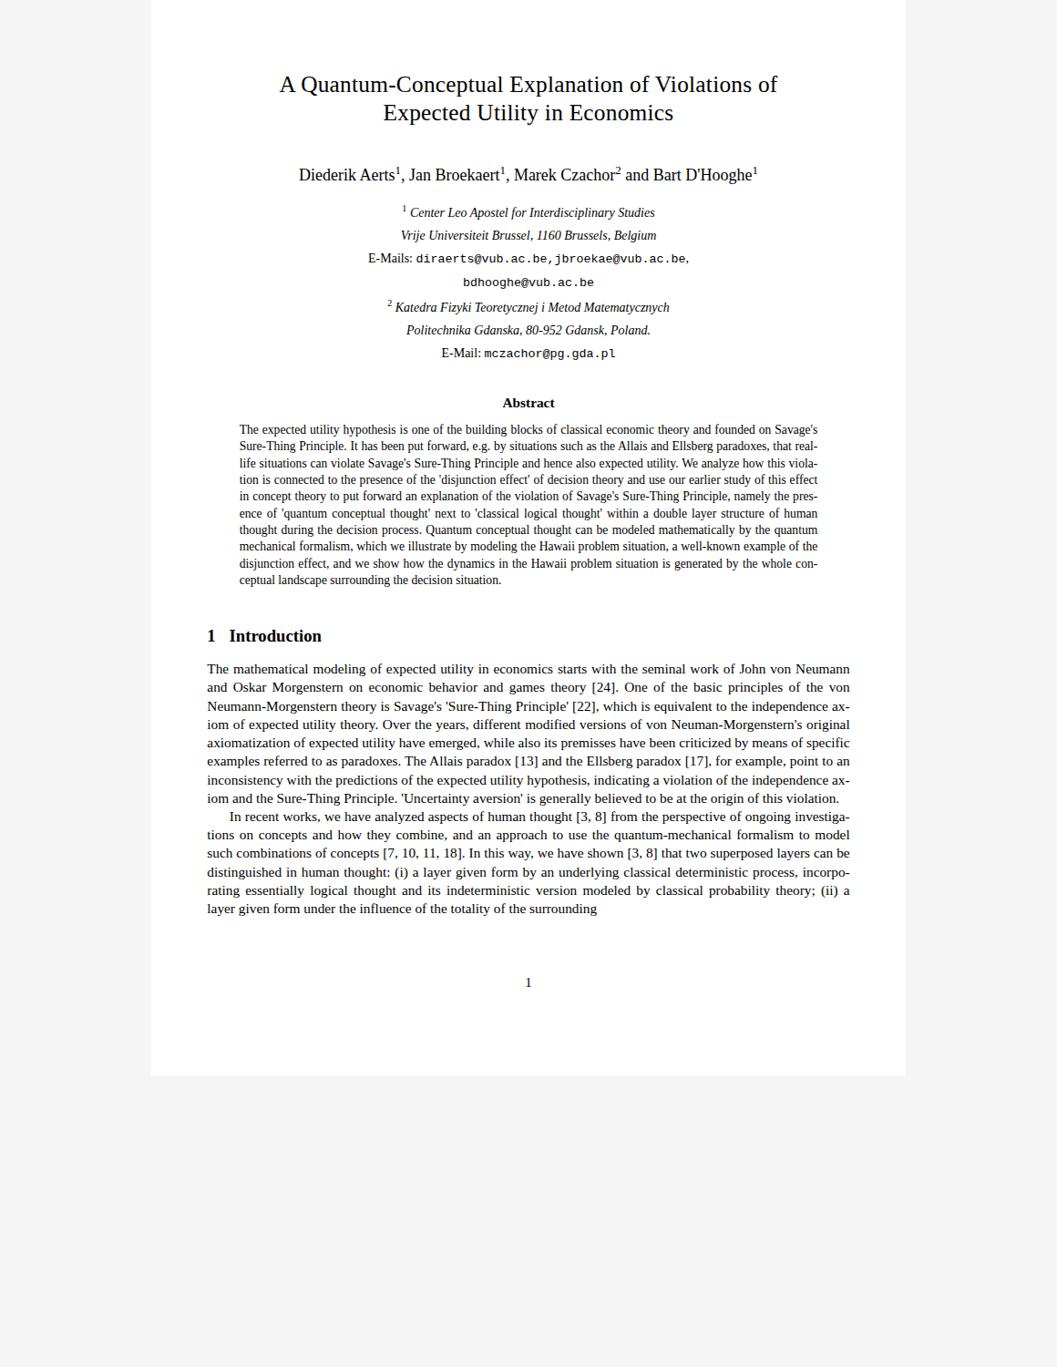A Quantum-Conceptual Explanation of Violations of
Expected Utility in Economics
Diederik Aerts1, Jan Broekaert1, Marek Czachor2 and Bart D'Hooghe1
1 Center Leo Apostel for Interdisciplinary Studies
Vrije Universiteit Brussel, 1160 Brussels, Belgium
E-Mails: diraerts@vub.ac.be,jbroekae@vub.ac.be,
bdhooghe@vub.ac.be
2 Katedra Fizyki Teoretycznej i Metod Matematycznych
Politechnika Gdanska, 80-952 Gdansk, Poland.
E-Mail: mczachor@pg.gda.pl
Abstract
The expected utility hypothesis is one of the building blocks of classical economic theory and founded on Savage's Sure-Thing Principle. It has been put forward, e.g. by situations such as the Allais and Ellsberg paradoxes, that real-life situations can violate Savage's Sure-Thing Principle and hence also expected utility. We analyze how this violation is connected to the presence of the 'disjunction effect' of decision theory and use our earlier study of this effect in concept theory to put forward an explanation of the violation of Savage's Sure-Thing Principle, namely the presence of 'quantum conceptual thought' next to 'classical logical thought' within a double layer structure of human thought during the decision process. Quantum conceptual thought can be modeled mathematically by the quantum mechanical formalism, which we illustrate by modeling the Hawaii problem situation, a well-known example of the disjunction effect, and we show how the dynamics in the Hawaii problem situation is generated by the whole conceptual landscape surrounding the decision situation.
1 Introduction
The mathematical modeling of expected utility in economics starts with the seminal work of John von Neumann and Oskar Morgenstern on economic behavior and games theory [24]. One of the basic principles of the von Neumann-Morgenstern theory is Savage's 'Sure-Thing Principle' [22], which is equivalent to the independence axiom of expected utility theory. Over the years, different modified versions of von Neuman-Morgenstern's original axiomatization of expected utility have emerged, while also its premisses have been criticized by means of specific examples referred to as paradoxes. The Allais paradox [13] and the Ellsberg paradox [17], for example, point to an inconsistency with the predictions of the expected utility hypothesis, indicating a violation of the independence axiom and the Sure-Thing Principle. 'Uncertainty aversion' is generally believed to be at the origin of this violation.
In recent works, we have analyzed aspects of human thought [3, 8] from the perspective of ongoing investigations on concepts and how they combine, and an approach to use the quantum-mechanical formalism to model such combinations of concepts [7, 10, 11, 18]. In this way, we have shown [3, 8] that two superposed layers can be distinguished in human thought: (i) a layer given form by an underlying classical deterministic process, incorporating essentially logical thought and its indeterministic version modeled by classical probability theory; (ii) a layer given form under the influence of the totality of the surrounding
1